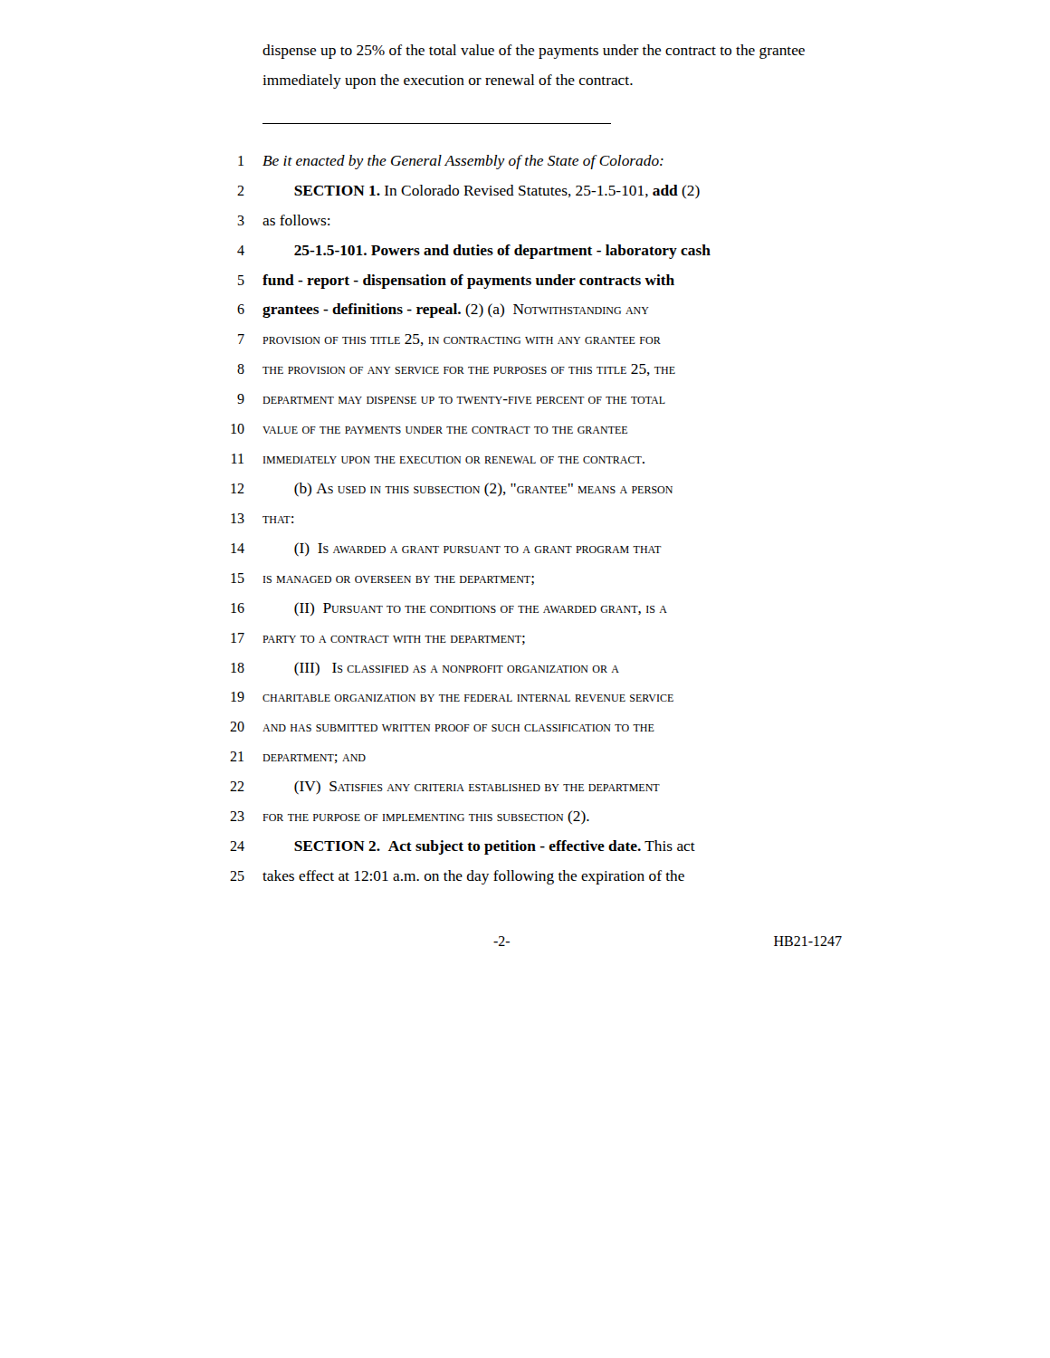dispense up to 25% of the total value of the payments under the contract to the grantee immediately upon the execution or renewal of the contract.
1
Be it enacted by the General Assembly of the State of Colorado:
2
SECTION 1. In Colorado Revised Statutes, 25-1.5-101, add (2)
3
as follows:
4
25-1.5-101. Powers and duties of department - laboratory cash
5
fund - report - dispensation of payments under contracts with
6
grantees - definitions - repeal. (2) (a) Notwithstanding any
7
provision of this title 25, in contracting with any grantee for
8
the provision of any service for the purposes of this title 25, the
9
department may dispense up to twenty-five percent of the total
10
value of the payments under the contract to the grantee
11
immediately upon the execution or renewal of the contract.
12
(b) As used in this subsection (2), "grantee" means a person
13
that:
14
(I) Is awarded a grant pursuant to a grant program that
15
is managed or overseen by the department;
16
(II) Pursuant to the conditions of the awarded grant, is a
17
party to a contract with the department;
18
(III) Is classified as a nonprofit organization or a
19
charitable organization by the federal internal revenue service
20
and has submitted written proof of such classification to the
21
department; and
22
(IV) Satisfies any criteria established by the department
23
for the purpose of implementing this subsection (2).
24
SECTION 2. Act subject to petition - effective date. This act
25
takes effect at 12:01 a.m. on the day following the expiration of the
-2- HB21-1247